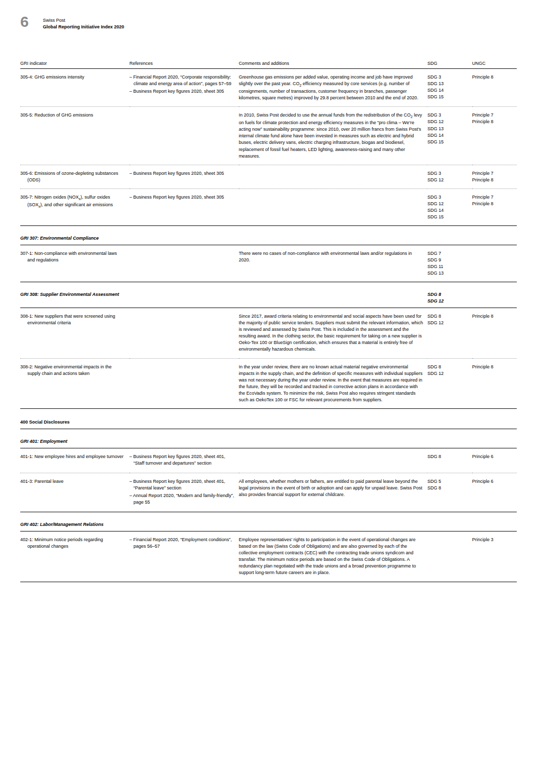6
Swiss Post
Global Reporting Initiative Index 2020
| GRI indicator | References | Comments and additions | SDG | UNGC |
| --- | --- | --- | --- | --- |
| 305-4: GHG emissions intensity | – Financial Report 2020, “Corporate responsibility: climate and energy area of action”, pages 57–59 – Business Report key figures 2020, sheet 305 | Greenhouse gas emissions per added value, operating income and job have improved slightly over the past year. CO 2 efficiency measured by core services (e.g. number of consignments, number of transactions, customer frequency in branches, passenger kilometres, square metres) improved by 29.8 percent between 2010 and the end of 2020. | SDG 3 SDG 13 SDG 14 SDG 15 | Principle 8 |
| 305-5: Reduction of GHG emissions | | In 2010, Swiss Post decided to use the annual funds from the redistribution of the CO 2 levy on fuels for climate protection and energy efficiency measures in the “pro clima – We’re acting now” sustainability programme: since 2010, over 20 million francs from Swiss Post’s internal climate fund alone have been invested in measures such as electric and hybrid buses, electric delivery vans, electric charging infrastructure, biogas and biodiesel, replacement of fossil fuel heaters, LED lighting, awareness-raising and many other measures. | SDG 3 SDG 12 SDG 13 SDG 14 SDG 15 | Principle 7 Principle 8 |
| 305-6: Emissions of ozone-depleting substances (ODS) | – Business Report key figures 2020, sheet 305 | | SDG 3 SDG 12 | Principle 7 Principle 8 |
| 305-7: Nitrogen oxides (NOX x ), sulfur oxides (SOX x ), and other significant air emissions | – Business Report key figures 2020, sheet 305 | | SDG 3 SDG 12 SDG 14 SDG 15 | Principle 7 Principle 8 |
| GRI 307: Environmental Compliance |
| 307-1: Non-compliance with environmental laws and regulations | | There were no cases of non-compliance with environmental laws and/or regulations in 2020. | SDG 7 SDG 9 SDG 11 SDG 13 | |
| GRI 308: Supplier Environmental Assessment | SDG 8 SDG 12 | |
| 308-1: New suppliers that were screened using environmental criteria | | Since 2017, award criteria relating to environmental and social aspects have been used for the majority of public service tenders. Suppliers must submit the relevant information, which is reviewed and assessed by Swiss Post. This is included in the assessment and the resulting award. In the clothing sector, the basic requirement for taking on a new supplier is Oeko-Tex 100 or BlueSign certification, which ensures that a material is entirely free of environmentally hazardous chemicals. | SDG 8 SDG 12 | Principle 8 |
| 308-2: Negative environmental impacts in the supply chain and actions taken | | In the year under review, there are no known actual material negative environmental impacts in the supply chain, and the definition of specific measures with individual suppliers was not necessary during the year under review. In the event that measures are required in the future, they will be recorded and tracked in corrective action plans in accordance with the EcoVadis system. To minimize the risk, Swiss Post also requires stringent standards such as OekoTex 100 or FSC for relevant procurements from suppliers. | SDG 8 SDG 12 | Principle 8 |
| 400 Social Disclosures |
| GRI 401: Employment |
| 401-1: New employee hires and employee turnover | – Business Report key figures 2020, sheet 401, “Staff turnover and departures” section | | SDG 8 | Principle 6 |
| 401-3: Parental leave | – Business Report key figures 2020, sheet 401, “Parental leave” section – Annual Report 2020, “Modern and family-friendly”, page 55 | All employees, whether mothers or fathers, are entitled to paid parental leave beyond the legal provisions in the event of birth or adoption and can apply for unpaid leave. Swiss Post also provides financial support for external childcare. | SDG 5 SDG 8 | Principle 6 |
| GRI 402: Labor/Management Relations |
| 402-1: Minimum notice periods regarding operational changes | – Financial Report 2020, “Employment conditions”, pages 56–57 | Employee representatives’ rights to participation in the event of operational changes are based on the law (Swiss Code of Obligations) and are also governed by each of the collective employment contracts (CEC) with the contracting trade unions syndicom and transfair. The minimum notice periods are based on the Swiss Code of Obligations. A redundancy plan negotiated with the trade unions and a broad prevention programme to support long-term future careers are in place. | | Principle 3 |